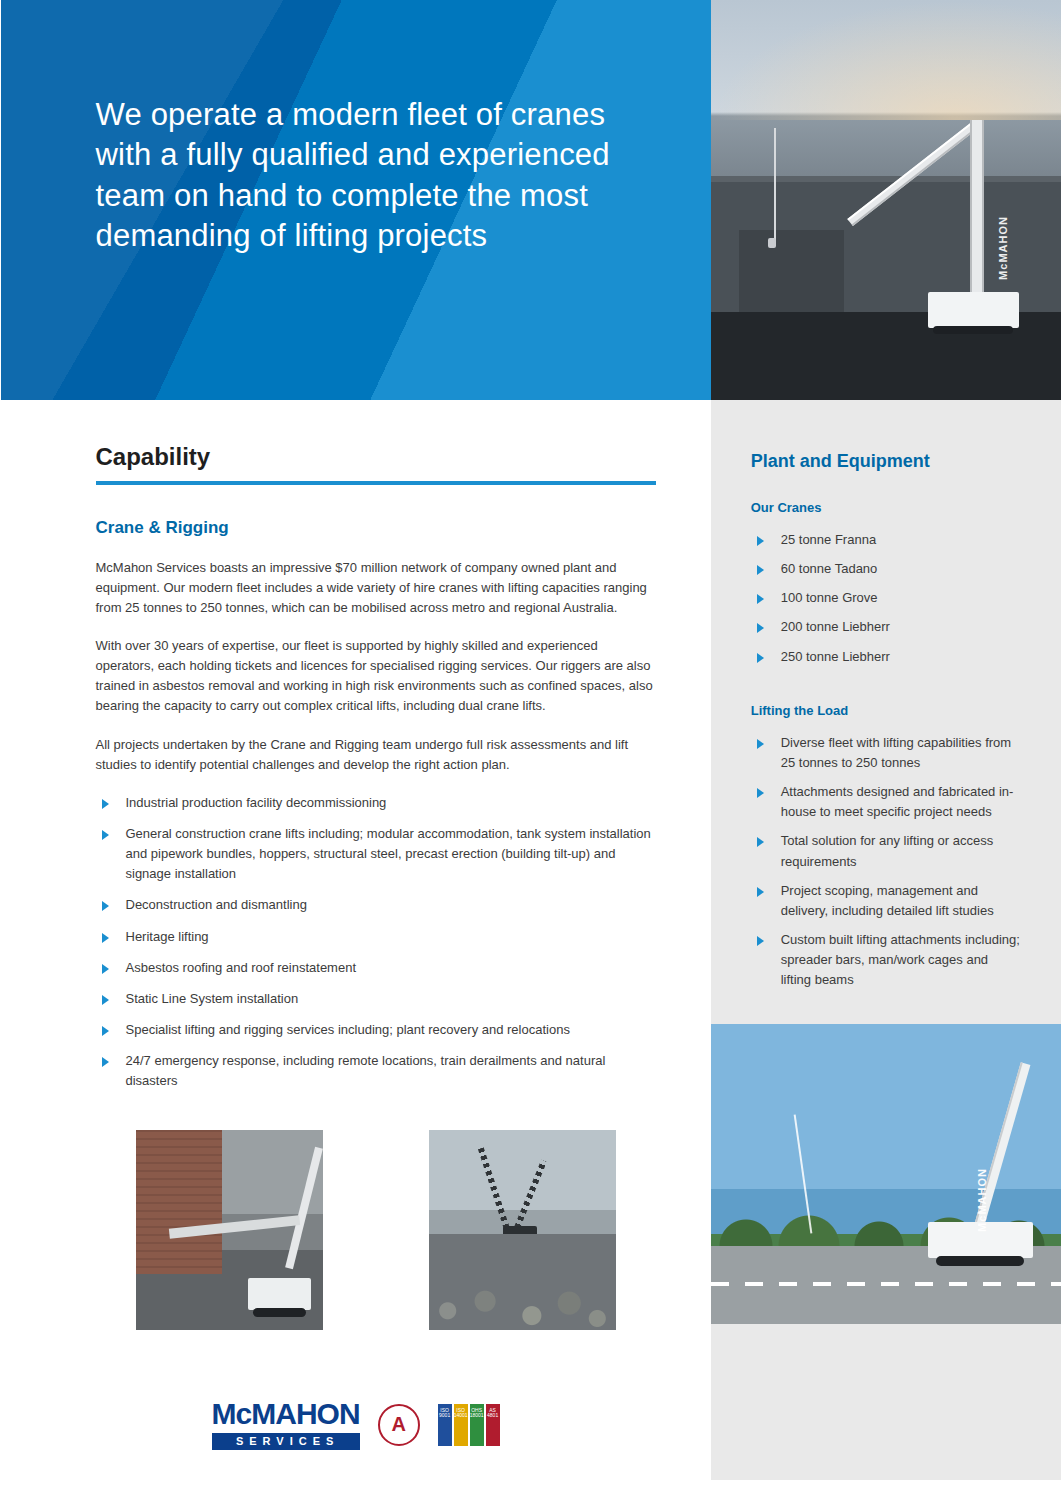We operate a modern fleet of cranes with a fully qualified and experienced team on hand to complete the most demanding of lifting projects
McMAHON
Capability
Crane & Rigging
McMahon Services boasts an impressive $70 million network of company owned plant and equipment. Our modern fleet includes a wide variety of hire cranes with lifting capacities ranging from 25 tonnes to 250 tonnes, which can be mobilised across metro and regional Australia.
With over 30 years of expertise, our fleet is supported by highly skilled and experienced operators, each holding tickets and licences for specialised rigging services. Our riggers are also trained in asbestos removal and working in high risk environments such as confined spaces, also bearing the capacity to carry out complex critical lifts, including dual crane lifts.
All projects undertaken by the Crane and Rigging team undergo full risk assessments and lift studies to identify potential challenges and develop the right action plan.
Industrial production facility decommissioning
General construction crane lifts including; modular accommodation, tank system installation and pipework bundles, hoppers, structural steel, precast erection (building tilt-up) and signage installation
Deconstruction and dismantling
Heritage lifting
Asbestos roofing and roof reinstatement
Static Line System installation
Specialist lifting and rigging services including; plant recovery and relocations
24/7 emergency response, including remote locations, train derailments and natural disasters
Plant and Equipment
Our Cranes
25 tonne Franna
60 tonne Tadano
100 tonne Grove
200 tonne Liebherr
250 tonne Liebherr
Lifting the Load
Diverse fleet with lifting capabilities from 25 tonnes to 250 tonnes
Attachments designed and fabricated in-house to meet specific project needs
Total solution for any lifting or access requirements
Project scoping, management and delivery, including detailed lift studies
Custom built lifting attachments including; spreader bars, man/work cages and lifting beams
McMAHON
Mc MAHON
SERVICES
A
ISO
9001 ISO
14001 OHS
18001 AS
4801